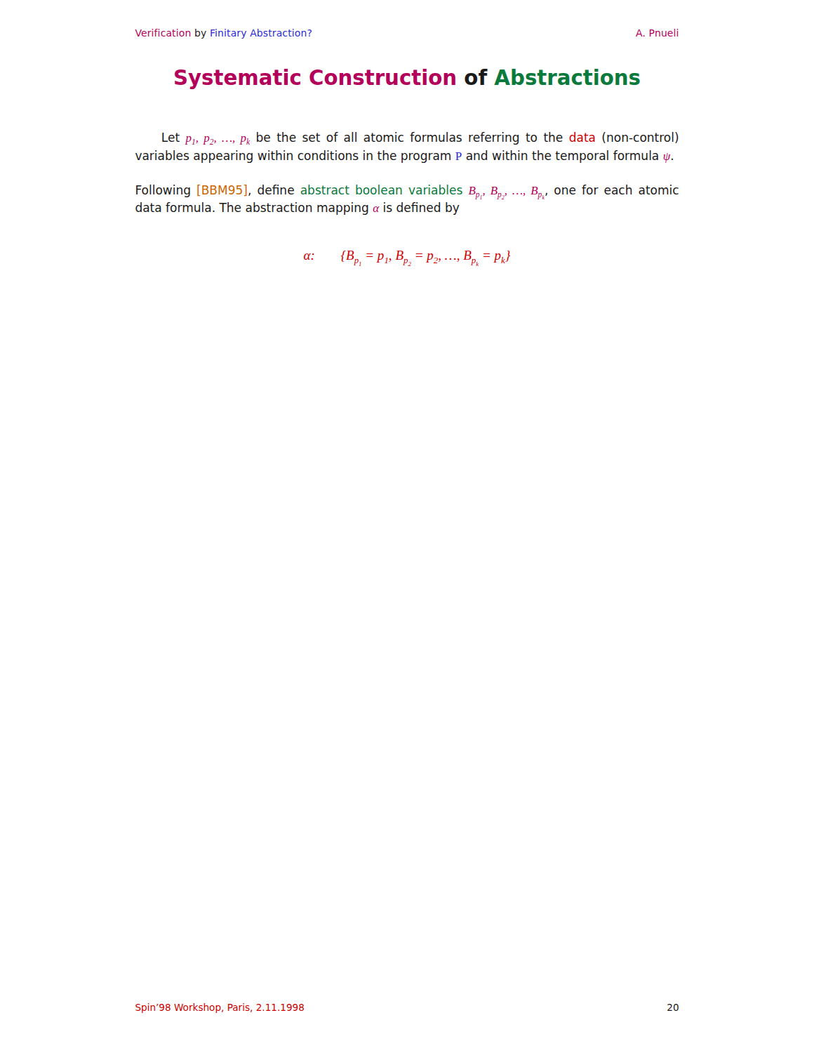Verification by Finitary Abstraction?
A. Pnueli
Systematic Construction of Abstractions
Let p1, p2, …, pk be the set of all atomic formulas referring to the data (non-control) variables appearing within conditions in the program P and within the temporal formula ψ.
Following [BBM95], define abstract boolean variables Bp1, Bp2, …, Bpk, one for each atomic data formula. The abstraction mapping α is defined by
α: {Bp1 = p1, Bp2 = p2, …, Bpk = pk}
Spin’98 Workshop, Paris, 2.11.1998
20